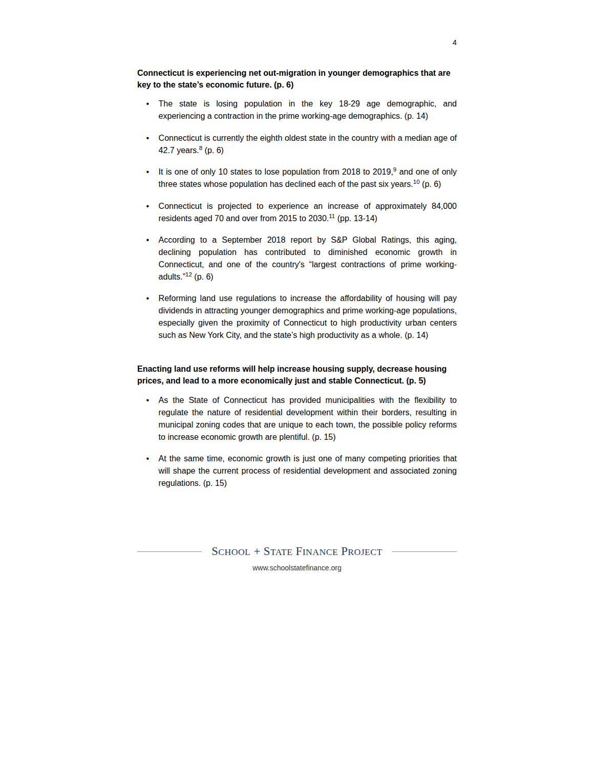4
Connecticut is experiencing net out-migration in younger demographics that are key to the state’s economic future. (p. 6)
The state is losing population in the key 18-29 age demographic, and experiencing a contraction in the prime working-age demographics. (p. 14)
Connecticut is currently the eighth oldest state in the country with a median age of 42.7 years.8 (p. 6)
It is one of only 10 states to lose population from 2018 to 2019,9 and one of only three states whose population has declined each of the past six years.10 (p. 6)
Connecticut is projected to experience an increase of approximately 84,000 residents aged 70 and over from 2015 to 2030.11 (pp. 13-14)
According to a September 2018 report by S&P Global Ratings, this aging, declining population has contributed to diminished economic growth in Connecticut, and one of the country's “largest contractions of prime working-adults.”12 (p. 6)
Reforming land use regulations to increase the affordability of housing will pay dividends in attracting younger demographics and prime working-age populations, especially given the proximity of Connecticut to high productivity urban centers such as New York City, and the state’s high productivity as a whole. (p. 14)
Enacting land use reforms will help increase housing supply, decrease housing prices, and lead to a more economically just and stable Connecticut. (p. 5)
As the State of Connecticut has provided municipalities with the flexibility to regulate the nature of residential development within their borders, resulting in municipal zoning codes that are unique to each town, the possible policy reforms to increase economic growth are plentiful. (p. 15)
At the same time, economic growth is just one of many competing priorities that will shape the current process of residential development and associated zoning regulations. (p. 15)
SCHOOL + STATE FINANCE PROJECT
www.schoolstatefinance.org